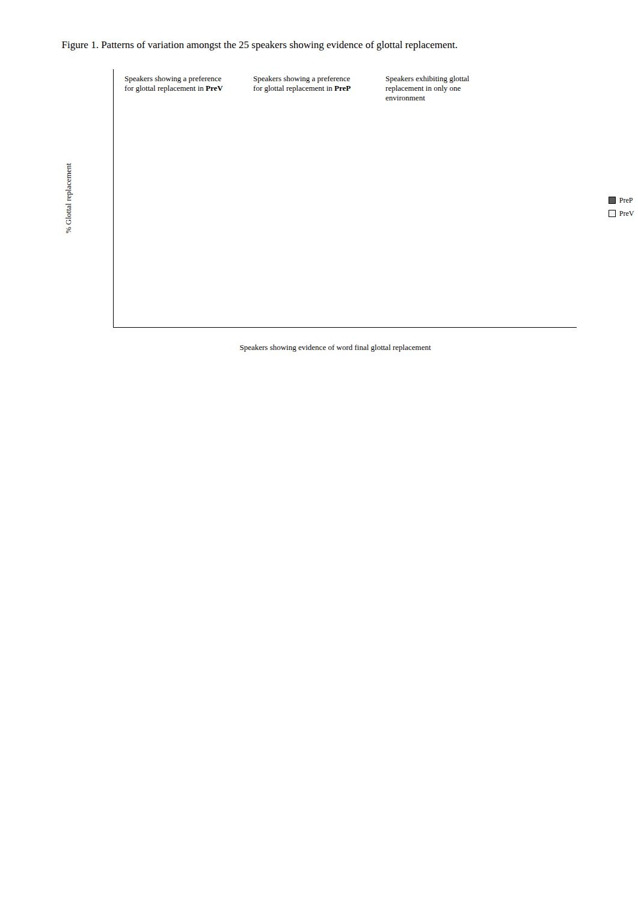Figure 1. Patterns of variation amongst the 25 speakers showing evidence of glottal replacement.
% Glottal replacement
Speakers showing a preference for glottal replacement in PreV
Speakers showing a preference for glottal replacement in PreP
Speakers exhibiting glottal replacement in only one environment
PreP
PreV
Speakers showing evidence of word final glottal replacement